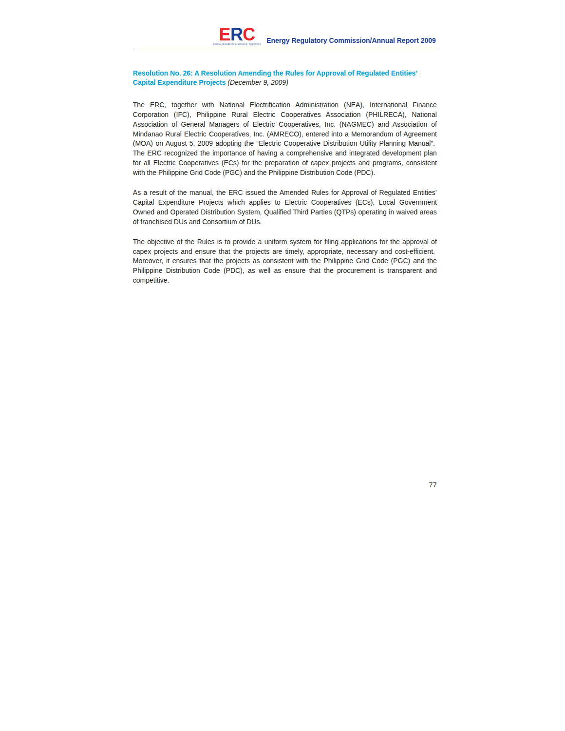ERC ENERGY REGULATORY COMMISSION • PHILIPPINES
Energy Regulatory Commission/Annual Report 2009
Resolution No. 26: A Resolution Amending the Rules for Approval of Regulated Entities’ Capital Expenditure Projects (December 9, 2009)
The ERC, together with National Electrification Administration (NEA), International Finance Corporation (IFC), Philippine Rural Electric Cooperatives Association (PHILRECA), National Association of General Managers of Electric Cooperatives, Inc. (NAGMEC) and Association of Mindanao Rural Electric Cooperatives, Inc. (AMRECO), entered into a Memorandum of Agreement (MOA) on August 5, 2009 adopting the “Electric Cooperative Distribution Utility Planning Manual”. The ERC recognized the importance of having a comprehensive and integrated development plan for all Electric Cooperatives (ECs) for the preparation of capex projects and programs, consistent with the Philippine Grid Code (PGC) and the Philippine Distribution Code (PDC).
As a result of the manual, the ERC issued the Amended Rules for Approval of Regulated Entities’ Capital Expenditure Projects which applies to Electric Cooperatives (ECs), Local Government Owned and Operated Distribution System, Qualified Third Parties (QTPs) operating in waived areas of franchised DUs and Consortium of DUs.
The objective of the Rules is to provide a uniform system for filing applications for the approval of capex projects and ensure that the projects are timely, appropriate, necessary and cost-efficient. Moreover, it ensures that the projects as consistent with the Philippine Grid Code (PGC) and the Philippine Distribution Code (PDC), as well as ensure that the procurement is transparent and competitive.
77